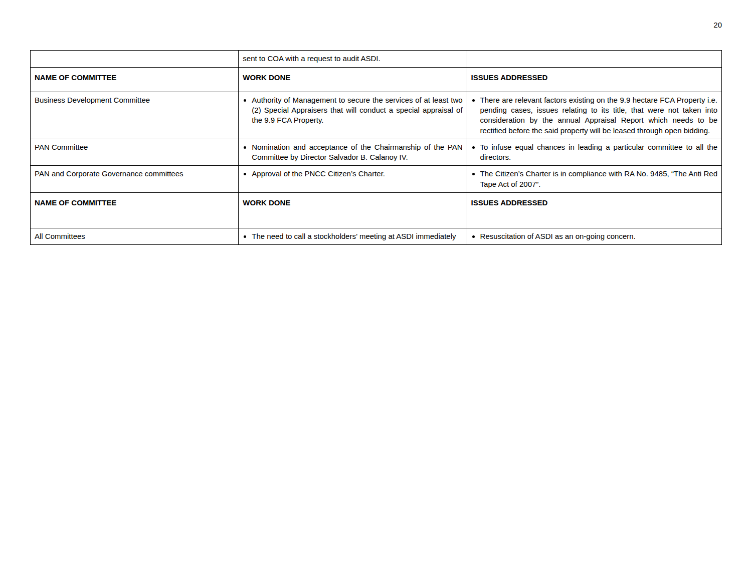20
| | sent to COA with a request to audit ASDI. | |
| NAME OF COMMITTEE | WORK DONE | ISSUES ADDRESSED |
| Business Development Committee | Authority of Management to secure the services of at least two (2) Special Appraisers that will conduct a special appraisal of the 9.9 FCA Property. | There are relevant factors existing on the 9.9 hectare FCA Property i.e. pending cases, issues relating to its title, that were not taken into consideration by the annual Appraisal Report which needs to be rectified before the said property will be leased through open bidding. |
| PAN Committee | Nomination and acceptance of the Chairmanship of the PAN Committee by Director Salvador B. Calanoy IV. | To infuse equal chances in leading a particular committee to all the directors. |
| PAN and Corporate Governance committees | Approval of the PNCC Citizen’s Charter. | The Citizen’s Charter is in compliance with RA No. 9485, “The Anti Red Tape Act of 2007”. |
| NAME OF COMMITTEE | WORK DONE | ISSUES ADDRESSED |
| All Committees | The need to call a stockholders’ meeting at ASDI immediately | Resuscitation of ASDI as an on-going concern. |